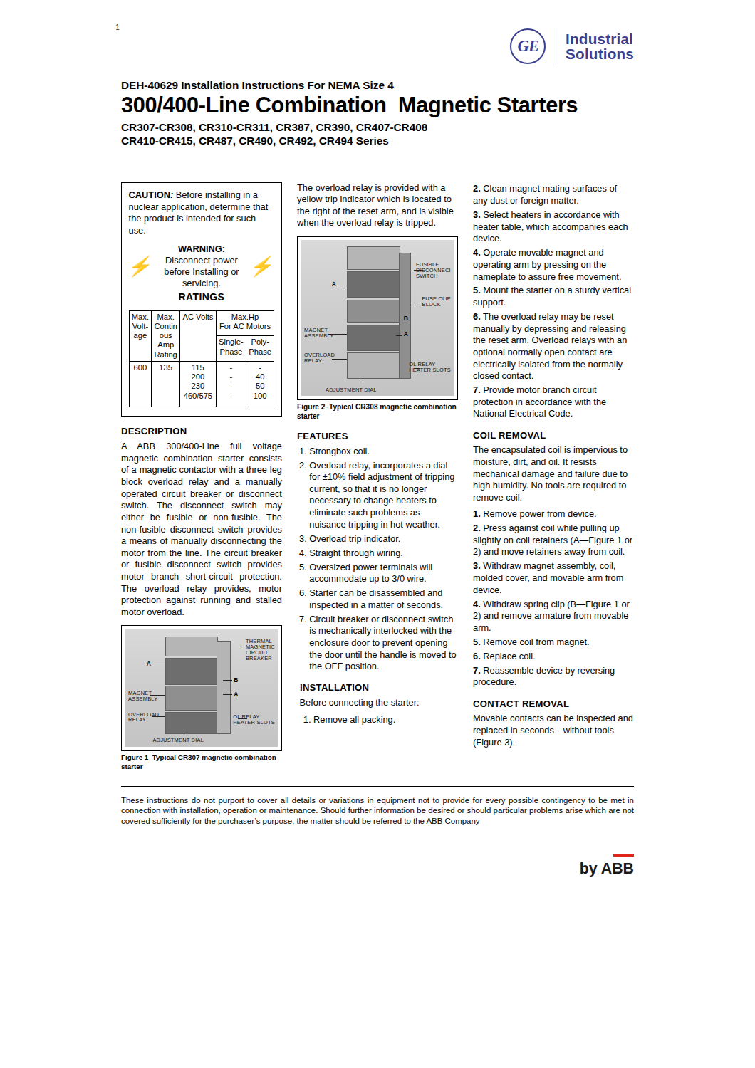1
GE
Industrial
Solutions
DEH-40629 Installation Instructions For NEMA Size 4
300/400-Line Combination Magnetic Starters
CR307-CR308, CR310-CR311, CR387, CR390, CR407-CR408
CR410-CR415, CR487, CR490, CR492, CR494 Series
CAUTION: Before installing in a nuclear application, determine that the product is intended for such use.
⚡
WARNING: Disconnect power before Installing or servicing.
⚡
RATINGS
| Max. Volt- age | Max. Contin ous Amp Rating | AC Volts | Max.Hp For AC Motors |
| --- | --- | --- | --- |
| Single- Phase | Poly- Phase |
| 600 | 135 | 115 200 230 460/575 | - - - - | - 40 50 100 |
Description
A ABB 300/400-Line full voltage magnetic combination starter consists of a magnetic contactor with a three leg block overload relay and a manually operated circuit breaker or disconnect switch. The disconnect switch may either be fusible or non-fusible. The non-fusible disconnect switch provides a means of manually disconnecting the motor from the line. The circuit breaker or fusible disconnect switch provides motor branch short-circuit protection. The overload relay provides, motor protection against running and stalled motor overload.
THERMAL
MAGNETIC
CIRCUIT
BREAKER
A
B
A
MAGNET
ASSEMBLY
OVERLOAD
RELAY
OL RELAY
HEATER SLOTS
ADJUSTMENT DIAL
Figure 1–Typical CR307 magnetic combination starter
The overload relay is provided with a yellow trip indicator which is located to the right of the reset arm, and is visible when the overload relay is tripped.
FUSIBLE
DISCONNECI
SWITCH
A
FUSE CLIP
BLOCK
B
A
MAGNET
ASSEMBLY
OVERLOAD
RELAY
OL RELAY
HEATER SLOTS
ADJUSTMENT DIAL
Figure 2–Typical CR308 magnetic combination starter
Features
Strongbox coil.
Overload relay, incorporates a dial for ±10% field adjustment of tripping current, so that it is no longer necessary to change heaters to eliminate such problems as nuisance tripping in hot weather.
Overload trip indicator.
Straight through wiring.
Oversized power terminals will accommodate up to 3/0 wire.
Starter can be disassembled and inspected in a matter of seconds.
Circuit breaker or disconnect switch is mechanically interlocked with the enclosure door to prevent opening the door until the handle is moved to the OFF position.
Installation
Before connecting the starter:
Remove all packing.
2. Clean magnet mating surfaces of any dust or foreign matter.
3. Select heaters in accordance with heater table, which accompanies each device.
4. Operate movable magnet and operating arm by pressing on the nameplate to assure free movement.
5. Mount the starter on a sturdy vertical support.
6. The overload relay may be reset manually by depressing and releasing the reset arm. Overload relays with an optional normally open contact are electrically isolated from the normally closed contact.
7. Provide motor branch circuit protection in accordance with the National Electrical Code.
Coil Removal
The encapsulated coil is impervious to moisture, dirt, and oil. It resists mechanical damage and failure due to high humidity. No tools are required to remove coil.
1. Remove power from device.
2. Press against coil while pulling up slightly on coil retainers (A—Figure 1 or 2) and move retainers away from coil.
3. Withdraw magnet assembly, coil, molded cover, and movable arm from device.
4. Withdraw spring clip (B—Figure 1 or 2) and remove armature from movable arm.
5. Remove coil from magnet.
6. Replace coil.
7. Reassemble device by reversing procedure.
Contact Removal
Movable contacts can be inspected and replaced in seconds—without tools (Figure 3).
These instructions do not purport to cover all details or variations in equipment not to provide for every possible contingency to be met in connection with installation, operation or maintenance. Should further information be desired or should particular problems arise which are not covered sufficiently for the purchaser’s purpose, the matter should be referred to the ABB Company
by ABB